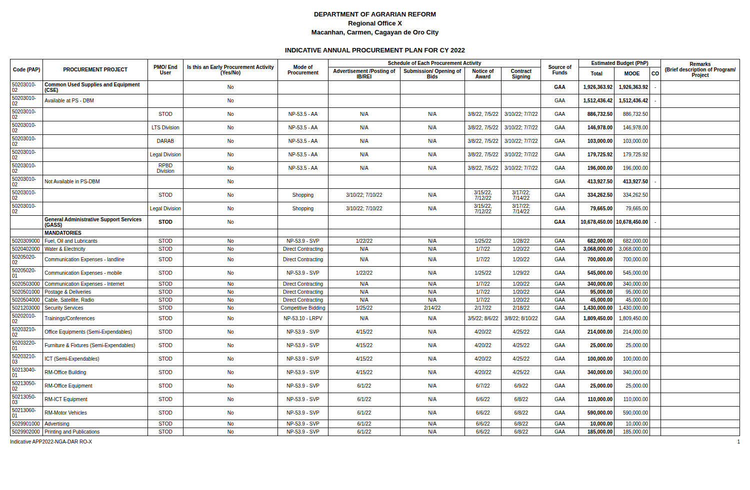DEPARTMENT OF AGRARIAN REFORM
Regional Office X
Macanhan, Carmen, Cagayan de Oro City
INDICATIVE ANNUAL PROCUREMENT PLAN FOR CY 2022
| Code (PAP) | PROCUREMENT PROJECT | PMO/ End User | Is this an Early Procurement Activity (Yes/No) | Mode of Procurement | Schedule of Each Procurement Activity | Source of Funds | Estimated Budget (PhP) | Remarks (Brief description of Program/ Project |
| --- | --- | --- | --- | --- | --- | --- | --- | --- |
| Advertisement /Posting of IB/REI | Submission/ Opening of Bids | Notice of Award | Contract Signing | Total | MOOE | CO |
| 50203010-02 | Common Used Supplies and Equipment (CSE) | | No | | | | | | GAA | 1,926,363.92 | 1,926,363.92 | - | |
| 50203010-02 | Available at PS - DBM | | No | | | | | | GAA | 1,512,436.42 | 1,512,436.42 | - | |
| 50203010-02 | | STOD | No | NP-53.5 - AA | N/A | N/A | 3/8/22, 7/5/22 | 3/10/22; 7/7/22 | GAA | 886,732.50 | 886,732.50 | | |
| 50203010-02 | | LTS Division | No | NP-53.5 - AA | N/A | N/A | 3/8/22, 7/5/22 | 3/10/22; 7/7/22 | GAA | 146,978.00 | 146,978.00 | | |
| 50203010-02 | | DARAB | No | NP-53.5 - AA | N/A | N/A | 3/8/22, 7/5/22 | 3/10/22; 7/7/22 | GAA | 103,000.00 | 103,000.00 | | |
| 50203010-02 | | Legal Division | No | NP-53.5 - AA | N/A | N/A | 3/8/22, 7/5/22 | 3/10/22; 7/7/22 | GAA | 179,725.92 | 179,725.92 | | |
| 50203010-02 | | RPBD Division | No | NP-53.5 - AA | N/A | N/A | 3/8/22, 7/5/22 | 3/10/22; 7/7/22 | GAA | 196,000.00 | 196,000.00 | | |
| 50203010-02 | Not Available in PS-DBM | | No | | | | | | GAA | 413,927.50 | 413,927.50 | - | |
| 50203010-02 | | STOD | No | Shopping | 3/10/22; 7/10/22 | N/A | 3/15/22, 7/12/22 | 3/17/22; 7/14/22 | GAA | 334,262.50 | 334,262.50 | | |
| 50203010-02 | | Legal Division | No | Shopping | 3/10/22; 7/10/22 | N/A | 3/15/22, 7/12/22 | 3/17/22; 7/14/22 | GAA | 79,665.00 | 79,665.00 | | |
| | General Administrative Support Services (GASS) | STOD | No | | | | | | GAA | 10,678,450.00 | 10,678,450.00 | - | |
| | MANDATORIES | | | | | | | | | | | | |
| 5020309000 | Fuel, Oil and Lubricants | STOD | No | NP-53.9 - SVP | 1/22/22 | N/A | 1/25/22 | 1/28/22 | GAA | 682,000.00 | 682,000.00 | | |
| 5020402000 | Water & Electricity | STOD | No | Direct Contracting | N/A | N/A | 1/7/22 | 1/20/22 | GAA | 3,068,000.00 | 3,068,000.00 | | |
| 50205020-02 | Communication Expenses - landline | STOD | No | Direct Contracting | N/A | N/A | 1/7/22 | 1/20/22 | GAA | 700,000.00 | 700,000.00 | | |
| 50205020-01 | Communication Expenses - mobile | STOD | No | NP-53.9 - SVP | 1/22/22 | N/A | 1/25/22 | 1/29/22 | GAA | 545,000.00 | 545,000.00 | | |
| 5020503000 | Communication Expenses - Internet | STOD | No | Direct Contracting | N/A | N/A | 1/7/22 | 1/20/22 | GAA | 340,000.00 | 340,000.00 | | |
| 5020501000 | Postage & Deliveries | STOD | No | Direct Contracting | N/A | N/A | 1/7/22 | 1/20/22 | GAA | 95,000.00 | 95,000.00 | | |
| 5020504000 | Cable, Satellite, Radio | STOD | No | Direct Contracting | N/A | N/A | 1/7/22 | 1/20/22 | GAA | 45,000.00 | 45,000.00 | | |
| 5021203000 | Security Services | STOD | No | Competitive Bidding | 1/25/22 | 2/14/22 | 2/17/22 | 2/18/22 | GAA | 1,430,000.00 | 1,430,000.00 | | |
| 50202010-02 | Trainings/Conferences | STOD | No | NP-53.10 - LRPV | N/A | N/A | 3/5/22; 8/6/22 | 3/8/22; 8/10/22 | GAA | 1,809,450.00 | 1,809,450.00 | | |
| 50203210-02 | Office Equipments (Semi-Expendables) | STOD | No | NP-53.9 - SVP | 4/15/22 | N/A | 4/20/22 | 4/25/22 | GAA | 214,000.00 | 214,000.00 | | |
| 50203220-01 | Furniture & Fixtures (Semi-Expendables) | STOD | No | NP-53.9 - SVP | 4/15/22 | N/A | 4/20/22 | 4/25/22 | GAA | 25,000.00 | 25,000.00 | | |
| 50203210-03 | ICT (Semi-Expendables) | STOD | No | NP-53.9 - SVP | 4/15/22 | N/A | 4/20/22 | 4/25/22 | GAA | 100,000.00 | 100,000.00 | | |
| 50213040-01 | RM-Office Building | STOD | No | NP-53.9 - SVP | 4/15/22 | N/A | 4/20/22 | 4/25/22 | GAA | 340,000.00 | 340,000.00 | | |
| 50213050-02 | RM-Office Equipment | STOD | No | NP-53.9 - SVP | 6/1/22 | N/A | 6/7/22 | 6/9/22 | GAA | 25,000.00 | 25,000.00 | | |
| 50213050-03 | RM-ICT Equipment | STOD | No | NP-53.9 - SVP | 6/1/22 | N/A | 6/6/22 | 6/8/22 | GAA | 110,000.00 | 110,000.00 | | |
| 50213060-01 | RM-Motor Vehicles | STOD | No | NP-53.9 - SVP | 6/1/22 | N/A | 6/6/22 | 6/8/22 | GAA | 590,000.00 | 590,000.00 | | |
| 5029901000 | Advertising | STOD | No | NP-53.9 - SVP | 6/1/22 | N/A | 6/6/22 | 6/8/22 | GAA | 10,000.00 | 10,000.00 | | |
| 5029902000 | Printing and Publications | STOD | No | NP-53.9 - SVP | 6/1/22 | N/A | 6/6/22 | 6/8/22 | GAA | 185,000.00 | 185,000.00 | | |
Indicative APP2022-NGA-DAR RO-X 1